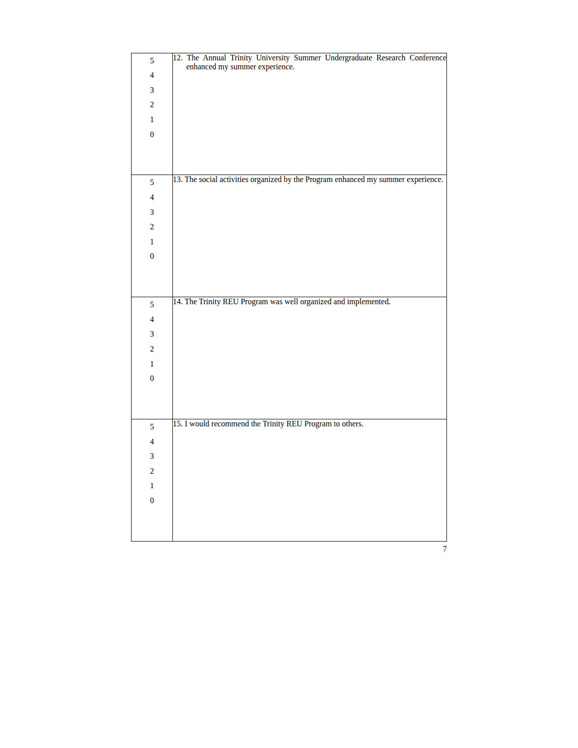| 5 4 3 2 1 0 | 12. The Annual Trinity University Summer Undergraduate Research Conference enhanced my summer experience. |
| 5 4 3 2 1 0 | 13. The social activities organized by the Program enhanced my summer experience. |
| 5 4 3 2 1 0 | 14. The Trinity REU Program was well organized and implemented. |
| 5 4 3 2 1 0 | 15. I would recommend the Trinity REU Program to others. |
7